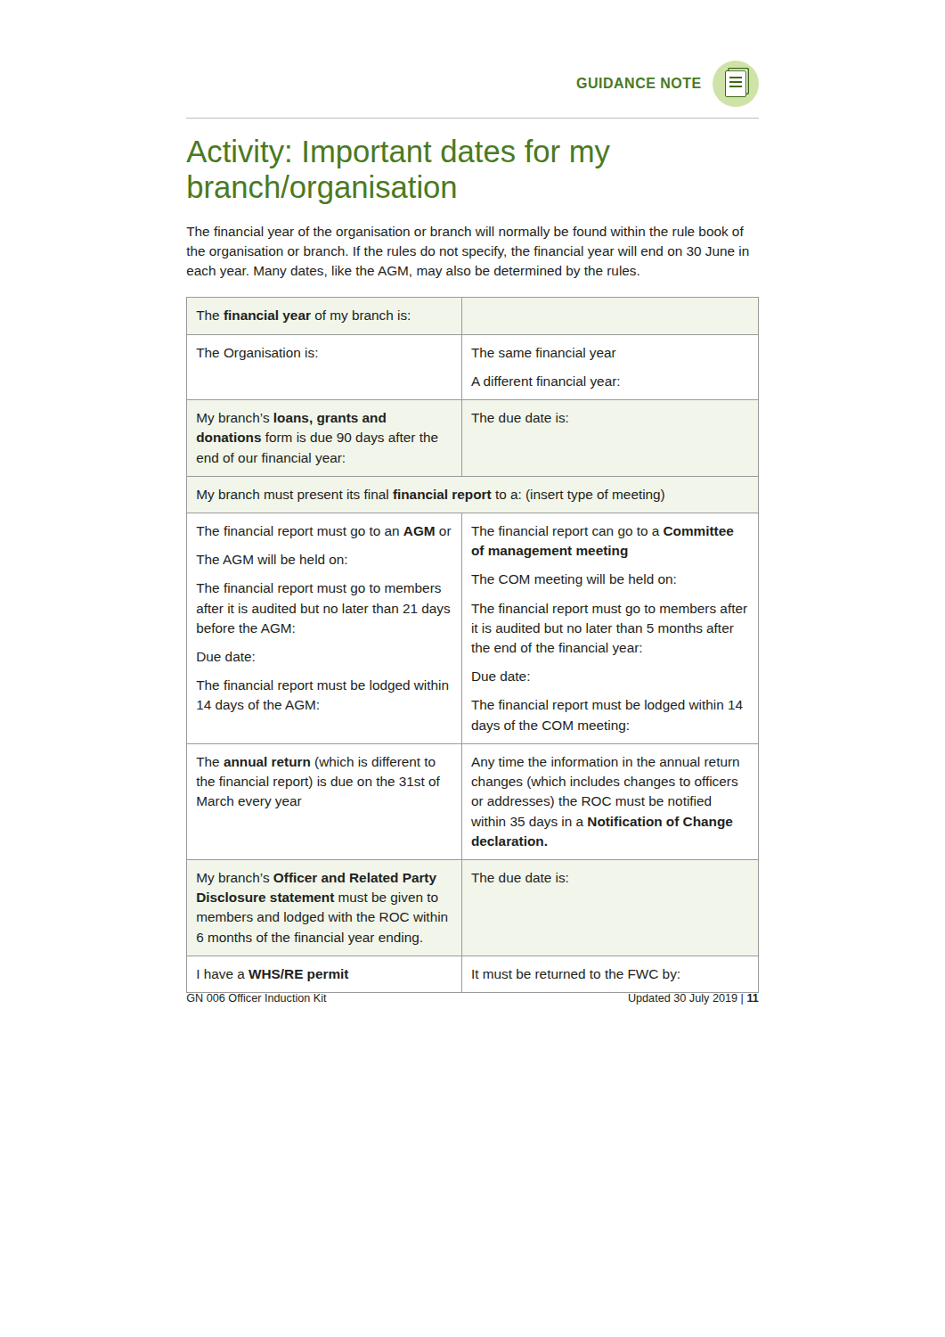GUIDANCE NOTE
Activity: Important dates for my
branch/organisation
The financial year of the organisation or branch will normally be found within the rule book of the organisation or branch. If the rules do not specify, the financial year will end on 30 June in each year. Many dates, like the AGM, may also be determined by the rules.
| The financial year of my branch is: | |
| The Organisation is: | The same financial year A different financial year: |
| My branch’s loans, grants and donations form is due 90 days after the end of our financial year: | The due date is: |
| My branch must present its final financial report to a: (insert type of meeting) |
| The financial report must go to an AGM or The AGM will be held on: The financial report must go to members after it is audited but no later than 21 days before the AGM: Due date: The financial report must be lodged within 14 days of the AGM: | The financial report can go to a Committee of management meeting The COM meeting will be held on: The financial report must go to members after it is audited but no later than 5 months after the end of the financial year: Due date: The financial report must be lodged within 14 days of the COM meeting: |
| The annual return (which is different to the financial report) is due on the 31st of March every year | Any time the information in the annual return changes (which includes changes to officers or addresses) the ROC must be notified within 35 days in a Notification of Change declaration. |
| My branch’s Officer and Related Party Disclosure statement must be given to members and lodged with the ROC within 6 months of the financial year ending. | The due date is: |
| I have a WHS/RE permit | It must be returned to the FWC by: |
GN 006 Officer Induction Kit
Updated 30 July 2019 | 11